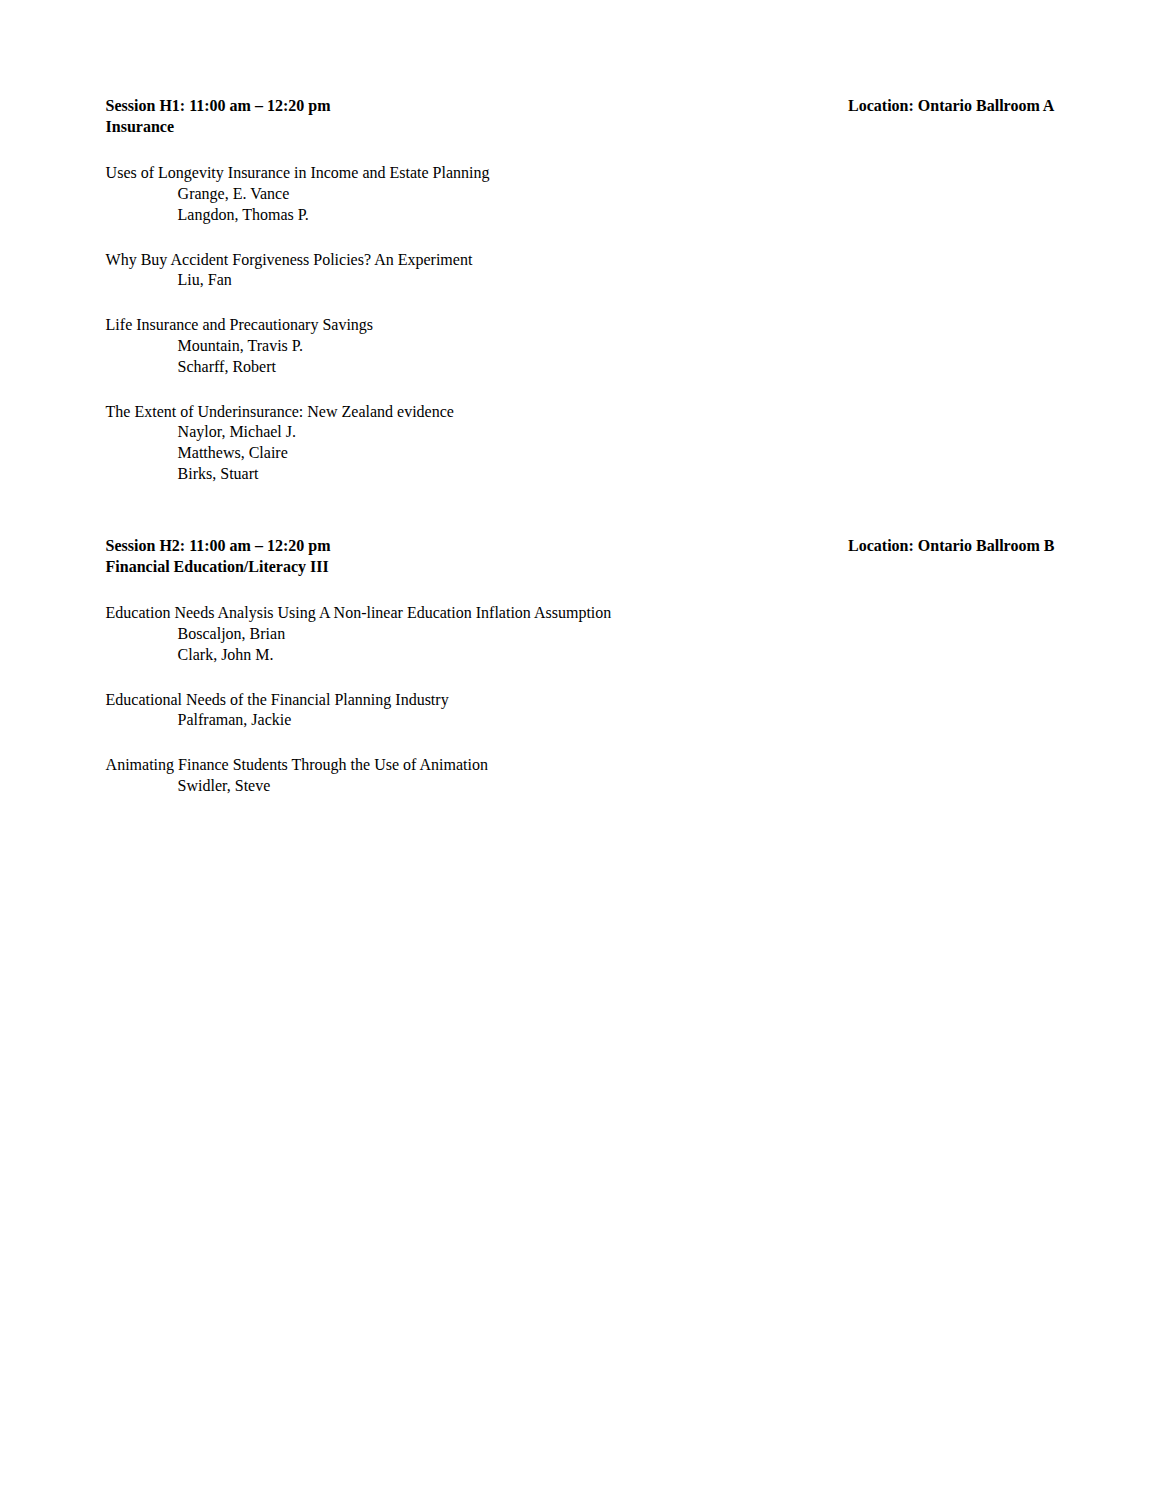Session H1: 11:00 am – 12:20 pm Location: Ontario Ballroom A
Insurance
Uses of Longevity Insurance in Income and Estate Planning
Grange, E. Vance
Langdon, Thomas P.
Why Buy Accident Forgiveness Policies? An Experiment
Liu, Fan
Life Insurance and Precautionary Savings
Mountain, Travis P.
Scharff, Robert
The Extent of Underinsurance: New Zealand evidence
Naylor, Michael J.
Matthews, Claire
Birks, Stuart
Session H2: 11:00 am – 12:20 pm Location: Ontario Ballroom B
Financial Education/Literacy III
Education Needs Analysis Using A Non-linear Education Inflation Assumption
Boscaljon, Brian
Clark, John M.
Educational Needs of the Financial Planning Industry
Palframan, Jackie
Animating Finance Students Through the Use of Animation
Swidler, Steve